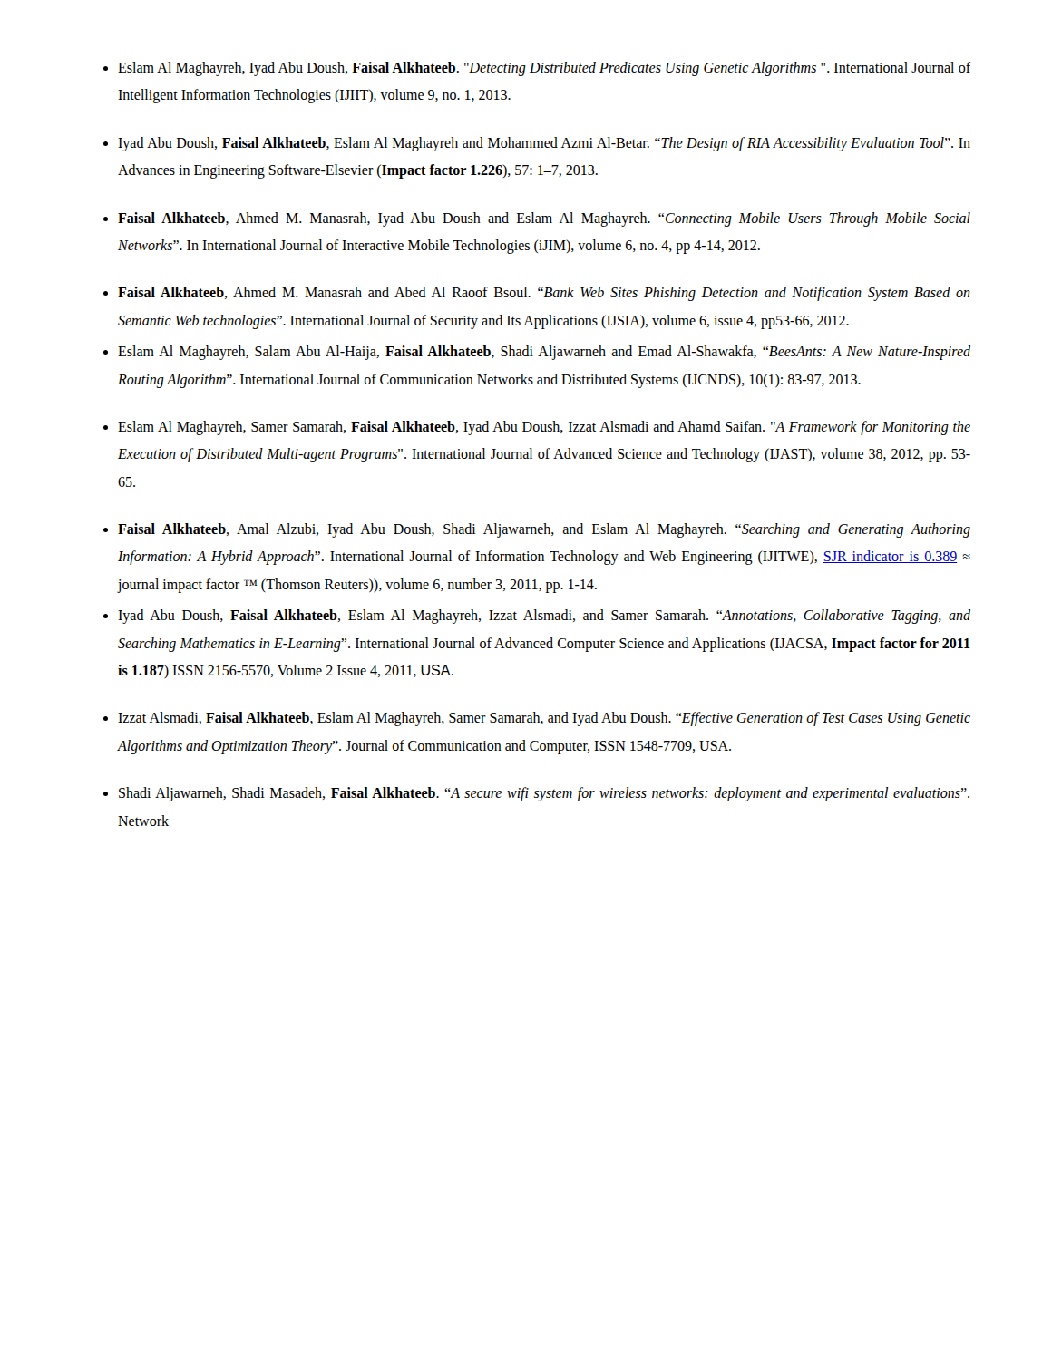Eslam Al Maghayreh, Iyad Abu Doush, Faisal Alkhateeb. "Detecting Distributed Predicates Using Genetic Algorithms ". International Journal of Intelligent Information Technologies (IJIIT), volume 9, no. 1, 2013.
Iyad Abu Doush, Faisal Alkhateeb, Eslam Al Maghayreh and Mohammed Azmi Al-Betar. “The Design of RIA Accessibility Evaluation Tool”. In Advances in Engineering Software-Elsevier (Impact factor 1.226), 57: 1–7, 2013.
Faisal Alkhateeb, Ahmed M. Manasrah, Iyad Abu Doush and Eslam Al Maghayreh. “Connecting Mobile Users Through Mobile Social Networks”. In International Journal of Interactive Mobile Technologies (iJIM), volume 6, no. 4, pp 4-14, 2012.
Faisal Alkhateeb, Ahmed M. Manasrah and Abed Al Raoof Bsoul. “Bank Web Sites Phishing Detection and Notification System Based on Semantic Web technologies”. International Journal of Security and Its Applications (IJSIA), volume 6, issue 4, pp53-66, 2012.
Eslam Al Maghayreh, Salam Abu Al-Haija, Faisal Alkhateeb, Shadi Aljawarneh and Emad Al-Shawakfa, “BeesAnts: A New Nature-Inspired Routing Algorithm”. International Journal of Communication Networks and Distributed Systems (IJCNDS), 10(1): 83-97, 2013.
Eslam Al Maghayreh, Samer Samarah, Faisal Alkhateeb, Iyad Abu Doush, Izzat Alsmadi and Ahamd Saifan. "A Framework for Monitoring the Execution of Distributed Multi-agent Programs". International Journal of Advanced Science and Technology (IJAST), volume 38, 2012, pp. 53-65.
Faisal Alkhateeb, Amal Alzubi, Iyad Abu Doush, Shadi Aljawarneh, and Eslam Al Maghayreh. “Searching and Generating Authoring Information: A Hybrid Approach”. International Journal of Information Technology and Web Engineering (IJITWE), SJR indicator is 0.389 ≈ journal impact factor ™ (Thomson Reuters)), volume 6, number 3, 2011, pp. 1-14.
Iyad Abu Doush, Faisal Alkhateeb, Eslam Al Maghayreh, Izzat Alsmadi, and Samer Samarah. “Annotations, Collaborative Tagging, and Searching Mathematics in E-Learning”. International Journal of Advanced Computer Science and Applications (IJACSA, Impact factor for 2011 is 1.187) ISSN 2156-5570, Volume 2 Issue 4, 2011, USA.
Izzat Alsmadi, Faisal Alkhateeb, Eslam Al Maghayreh, Samer Samarah, and Iyad Abu Doush. “Effective Generation of Test Cases Using Genetic Algorithms and Optimization Theory”. Journal of Communication and Computer, ISSN 1548-7709, USA.
Shadi Aljawarneh, Shadi Masadeh, Faisal Alkhateeb. “A secure wifi system for wireless networks: deployment and experimental evaluations”. Network